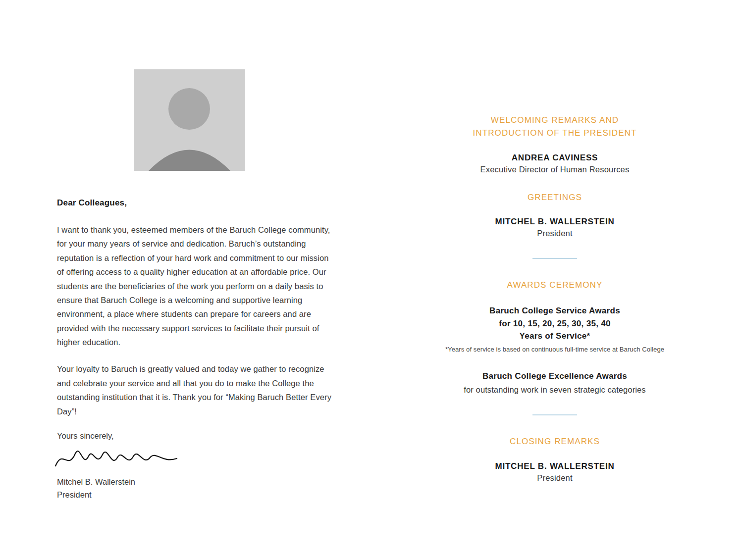Dear Colleagues,
I want to thank you, esteemed members of the Baruch College community, for your many years of service and dedication. Baruch’s outstanding reputation is a reflection of your hard work and commitment to our mission of offering access to a quality higher education at an affordable price. Our students are the beneficiaries of the work you perform on a daily basis to ensure that Baruch College is a welcoming and supportive learning environment, a place where students can prepare for careers and are provided with the necessary support services to facilitate their pursuit of higher education.
Your loyalty to Baruch is greatly valued and today we gather to recognize and celebrate your service and all that you do to make the College the outstanding institution that it is. Thank you for “Making Baruch Better Every Day”!
Yours sincerely,
Mitchel B. Wallerstein
President
WELCOMING REMARKS AND
INTRODUCTION OF THE PRESIDENT
ANDREA CAVINESS
Executive Director of Human Resources
GREETINGS
MITCHEL B. WALLERSTEIN
President
AWARDS CEREMONY
Baruch College Service Awards
for 10, 15, 20, 25, 30, 35, 40
Years of Service*
*Years of service is based on continuous full-time service at Baruch College
Baruch College Excellence Awards
for outstanding work in seven strategic categories
CLOSING REMARKS
MITCHEL B. WALLERSTEIN
President